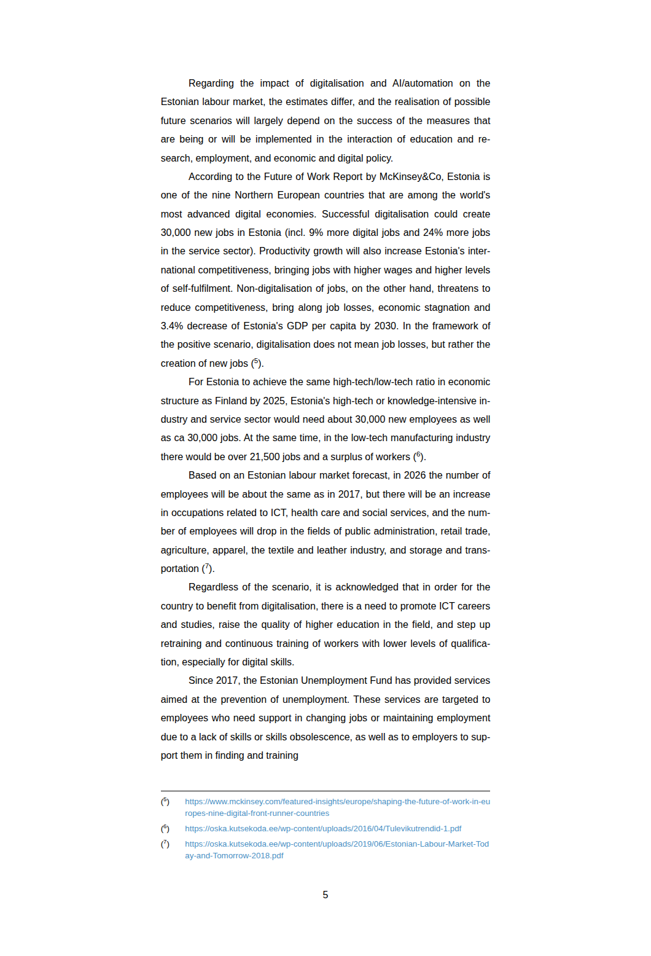Regarding the impact of digitalisation and AI/automation on the Estonian labour market, the estimates differ, and the realisation of possible future scenarios will largely depend on the success of the measures that are being or will be implemented in the interaction of education and research, employment, and economic and digital policy.
According to the Future of Work Report by McKinsey&Co, Estonia is one of the nine Northern European countries that are among the world's most advanced digital economies. Successful digitalisation could create 30,000 new jobs in Estonia (incl. 9% more digital jobs and 24% more jobs in the service sector). Productivity growth will also increase Estonia's international competitiveness, bringing jobs with higher wages and higher levels of self-fulfilment. Non-digitalisation of jobs, on the other hand, threatens to reduce competitiveness, bring along job losses, economic stagnation and 3.4% decrease of Estonia's GDP per capita by 2030. In the framework of the positive scenario, digitalisation does not mean job losses, but rather the creation of new jobs (5).
For Estonia to achieve the same high-tech/low-tech ratio in economic structure as Finland by 2025, Estonia's high-tech or knowledge-intensive industry and service sector would need about 30,000 new employees as well as ca 30,000 jobs. At the same time, in the low-tech manufacturing industry there would be over 21,500 jobs and a surplus of workers (6).
Based on an Estonian labour market forecast, in 2026 the number of employees will be about the same as in 2017, but there will be an increase in occupations related to ICT, health care and social services, and the number of employees will drop in the fields of public administration, retail trade, agriculture, apparel, the textile and leather industry, and storage and transportation (7).
Regardless of the scenario, it is acknowledged that in order for the country to benefit from digitalisation, there is a need to promote ICT careers and studies, raise the quality of higher education in the field, and step up retraining and continuous training of workers with lower levels of qualification, especially for digital skills.
Since 2017, the Estonian Unemployment Fund has provided services aimed at the prevention of unemployment. These services are targeted to employees who need support in changing jobs or maintaining employment due to a lack of skills or skills obsolescence, as well as to employers to support them in finding and training
(5) https://www.mckinsey.com/featured-insights/europe/shaping-the-future-of-work-in-europes-nine-digital-front-runner-countries
(6) https://oska.kutsekoda.ee/wp-content/uploads/2016/04/Tulevikutrendid-1.pdf
(7) https://oska.kutsekoda.ee/wp-content/uploads/2019/06/Estonian-Labour-Market-Today-and-Tomorrow-2018.pdf
5